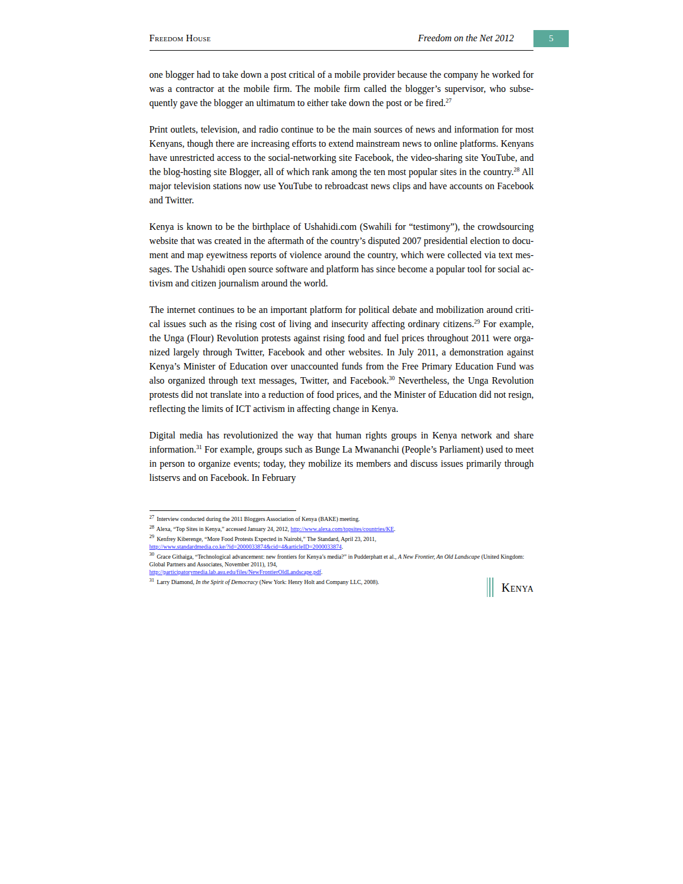Freedom House
Freedom on the Net 2012
5
one blogger had to take down a post critical of a mobile provider because the company he worked for was a contractor at the mobile firm. The mobile firm called the blogger’s supervisor, who subsequently gave the blogger an ultimatum to either take down the post or be fired.27
Print outlets, television, and radio continue to be the main sources of news and information for most Kenyans, though there are increasing efforts to extend mainstream news to online platforms. Kenyans have unrestricted access to the social-networking site Facebook, the video-sharing site YouTube, and the blog-hosting site Blogger, all of which rank among the ten most popular sites in the country.28 All major television stations now use YouTube to rebroadcast news clips and have accounts on Facebook and Twitter.
Kenya is known to be the birthplace of Ushahidi.com (Swahili for “testimony”), the crowdsourcing website that was created in the aftermath of the country’s disputed 2007 presidential election to document and map eyewitness reports of violence around the country, which were collected via text messages. The Ushahidi open source software and platform has since become a popular tool for social activism and citizen journalism around the world.
The internet continues to be an important platform for political debate and mobilization around critical issues such as the rising cost of living and insecurity affecting ordinary citizens.29 For example, the Unga (Flour) Revolution protests against rising food and fuel prices throughout 2011 were organized largely through Twitter, Facebook and other websites. In July 2011, a demonstration against Kenya’s Minister of Education over unaccounted funds from the Free Primary Education Fund was also organized through text messages, Twitter, and Facebook.30 Nevertheless, the Unga Revolution protests did not translate into a reduction of food prices, and the Minister of Education did not resign, reflecting the limits of ICT activism in affecting change in Kenya.
Digital media has revolutionized the way that human rights groups in Kenya network and share information.31 For example, groups such as Bunge La Mwananchi (People’s Parliament) used to meet in person to organize events; today, they mobilize its members and discuss issues primarily through listservs and on Facebook. In February
27 Interview conducted during the 2011 Bloggers Association of Kenya (BAKE) meeting.
28 Alexa, “Top Sites in Kenya,” accessed January 24, 2012, http://www.alexa.com/topsites/countries/KE.
29 Kenfrey Kiberenge, “More Food Protests Expected in Nairobi,” The Standard, April 23, 2011,
http://www.standardmedia.co.ke/?id=2000033874&cid=4&articleID=2000033874.
30 Grace Githaiga, “Technological advancement: new frontiers for Kenya’s media?” in Pudderphatt et al., A New Frontier, An Old Landscape (United Kingdom: Global Partners and Associates, November 2011), 194,
http://participatorymedia.lab.asu.edu/files/NewFrontierOldLandscape.pdf.
31 Larry Diamond, In the Spirit of Democracy (New York: Henry Holt and Company LLC, 2008).
Kenya